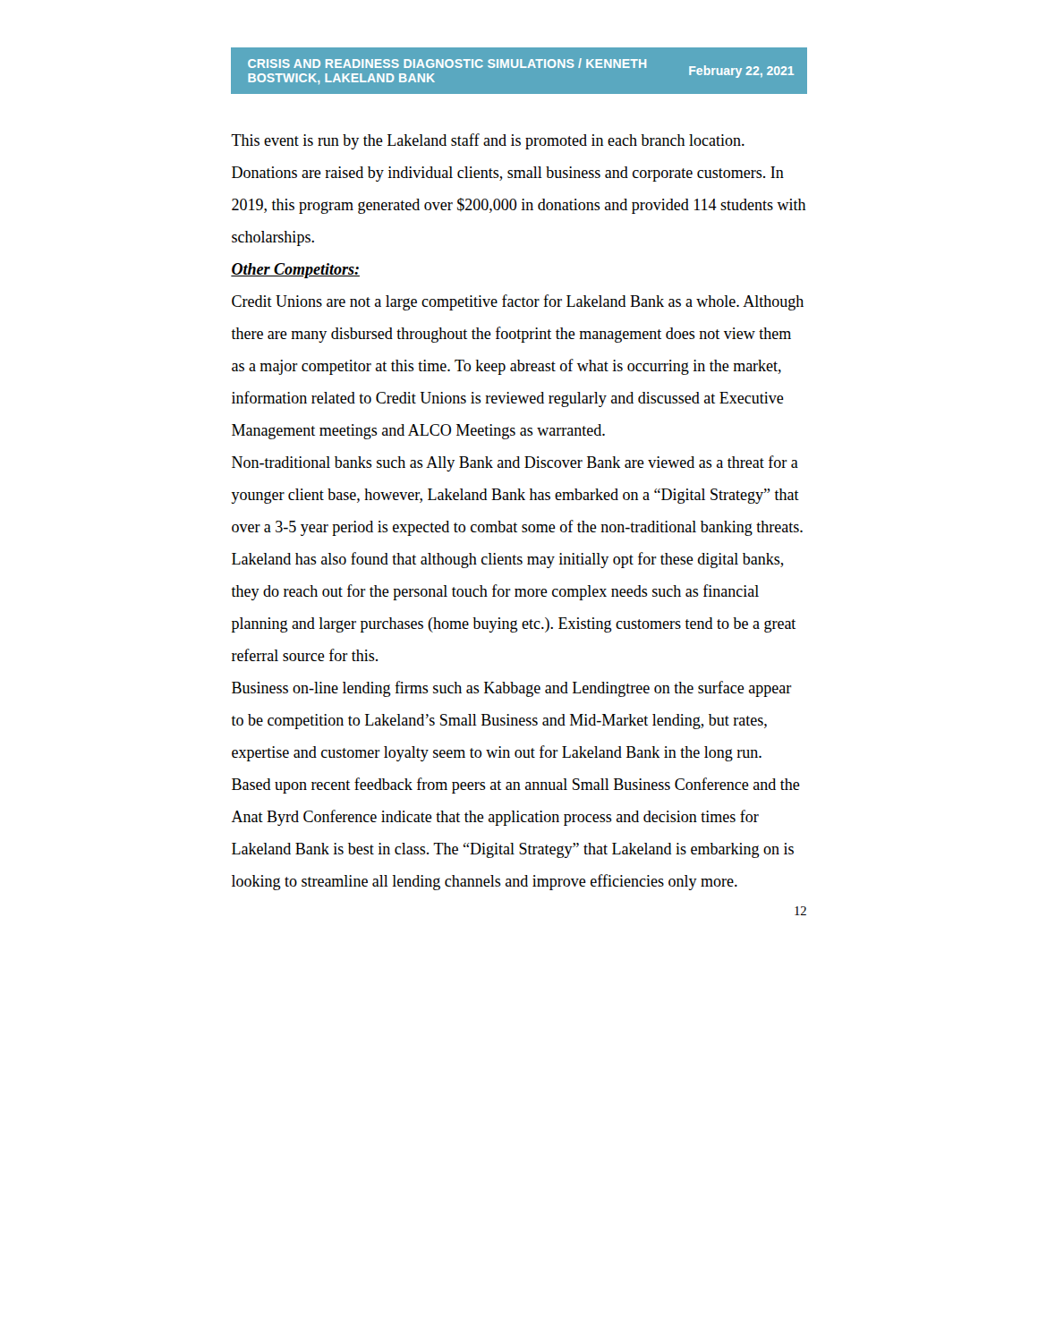CRISIS AND READINESS DIAGNOSTIC SIMULATIONS / KENNETH BOSTWICK, LAKELAND BANK
February 22, 2021
This event is run by the Lakeland staff and is promoted in each branch location. Donations are raised by individual clients, small business and corporate customers. In 2019, this program generated over $200,000 in donations and provided 114 students with scholarships.
Other Competitors:
Credit Unions are not a large competitive factor for Lakeland Bank as a whole. Although there are many disbursed throughout the footprint the management does not view them as a major competitor at this time. To keep abreast of what is occurring in the market, information related to Credit Unions is reviewed regularly and discussed at Executive Management meetings and ALCO Meetings as warranted.
Non-traditional banks such as Ally Bank and Discover Bank are viewed as a threat for a younger client base, however, Lakeland Bank has embarked on a “Digital Strategy” that over a 3-5 year period is expected to combat some of the non-traditional banking threats. Lakeland has also found that although clients may initially opt for these digital banks, they do reach out for the personal touch for more complex needs such as financial planning and larger purchases (home buying etc.). Existing customers tend to be a great referral source for this.
Business on-line lending firms such as Kabbage and Lendingtree on the surface appear to be competition to Lakeland’s Small Business and Mid-Market lending, but rates, expertise and customer loyalty seem to win out for Lakeland Bank in the long run.
Based upon recent feedback from peers at an annual Small Business Conference and the Anat Byrd Conference indicate that the application process and decision times for Lakeland Bank is best in class. The “Digital Strategy” that Lakeland is embarking on is looking to streamline all lending channels and improve efficiencies only more.
12